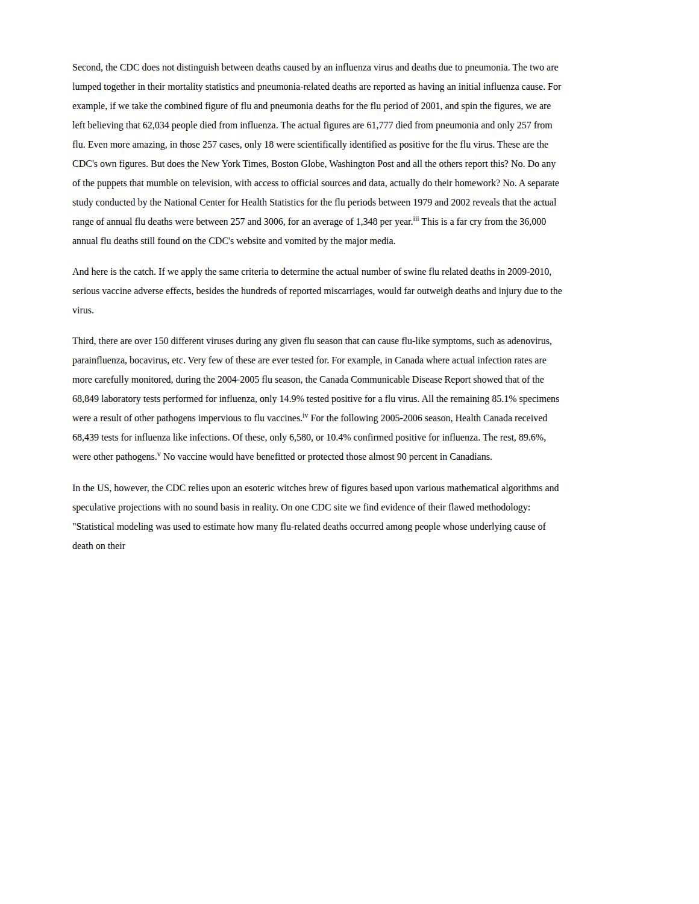Second, the CDC does not distinguish between deaths caused by an influenza virus and deaths due to pneumonia. The two are lumped together in their mortality statistics and pneumonia-related deaths are reported as having an initial influenza cause. For example, if we take the combined figure of flu and pneumonia deaths for the flu period of 2001, and spin the figures, we are left believing that 62,034 people died from influenza. The actual figures are 61,777 died from pneumonia and only 257 from flu. Even more amazing, in those 257 cases, only 18 were scientifically identified as positive for the flu virus. These are the CDC's own figures. But does the New York Times, Boston Globe, Washington Post and all the others report this? No. Do any of the puppets that mumble on television, with access to official sources and data, actually do their homework? No. A separate study conducted by the National Center for Health Statistics for the flu periods between 1979 and 2002 reveals that the actual range of annual flu deaths were between 257 and 3006, for an average of 1,348 per year.iii This is a far cry from the 36,000 annual flu deaths still found on the CDC's website and vomited by the major media.
And here is the catch. If we apply the same criteria to determine the actual number of swine flu related deaths in 2009-2010, serious vaccine adverse effects, besides the hundreds of reported miscarriages, would far outweigh deaths and injury due to the virus.
Third, there are over 150 different viruses during any given flu season that can cause flu-like symptoms, such as adenovirus, parainfluenza, bocavirus, etc. Very few of these are ever tested for. For example, in Canada where actual infection rates are more carefully monitored, during the 2004-2005 flu season, the Canada Communicable Disease Report showed that of the 68,849 laboratory tests performed for influenza, only 14.9% tested positive for a flu virus. All the remaining 85.1% specimens were a result of other pathogens impervious to flu vaccines.iv For the following 2005-2006 season, Health Canada received 68,439 tests for influenza like infections. Of these, only 6,580, or 10.4% confirmed positive for influenza. The rest, 89.6%, were other pathogens.v No vaccine would have benefitted or protected those almost 90 percent in Canadians.
In the US, however, the CDC relies upon an esoteric witches brew of figures based upon various mathematical algorithms and speculative projections with no sound basis in reality. On one CDC site we find evidence of their flawed methodology: "Statistical modeling was used to estimate how many flu-related deaths occurred among people whose underlying cause of death on their